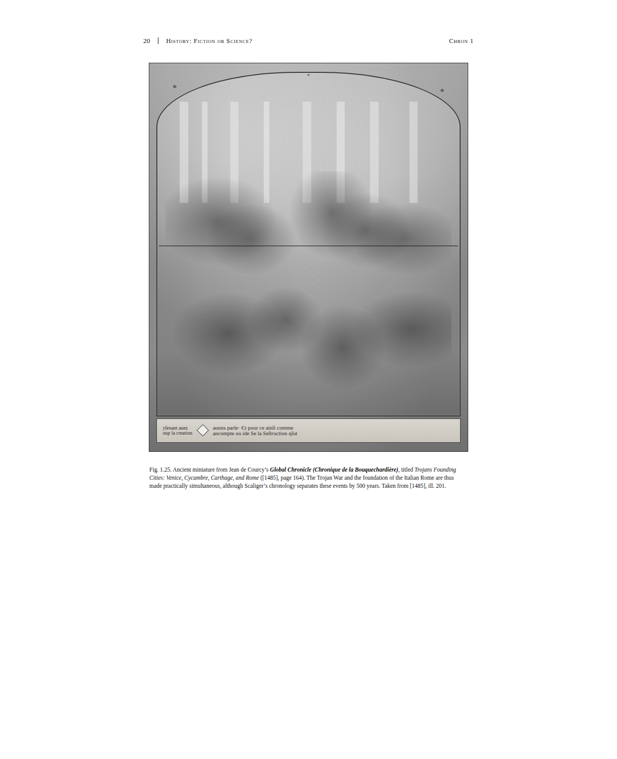20 History: Fiction or Science?
Chron 1
yſenant auez oup la creation
auons parle· Єt pour ce ainſi comme ancompte ou ide Ѕe la Ѕeſtruction qſut
Fig. 1.25. Ancient miniature from Jean de Courcy’s Global Chronicle (Chronique de la Bouquechardière), titled Trojans Founding Cities: Venice, Cycambre, Carthage, and Rome ([1485], page 164). The Trojan War and the foundation of the Italian Rome are thus made practically simultaneous, although Scaliger’s chronology separates these events by 500 years. Taken from [1485], ill. 201.